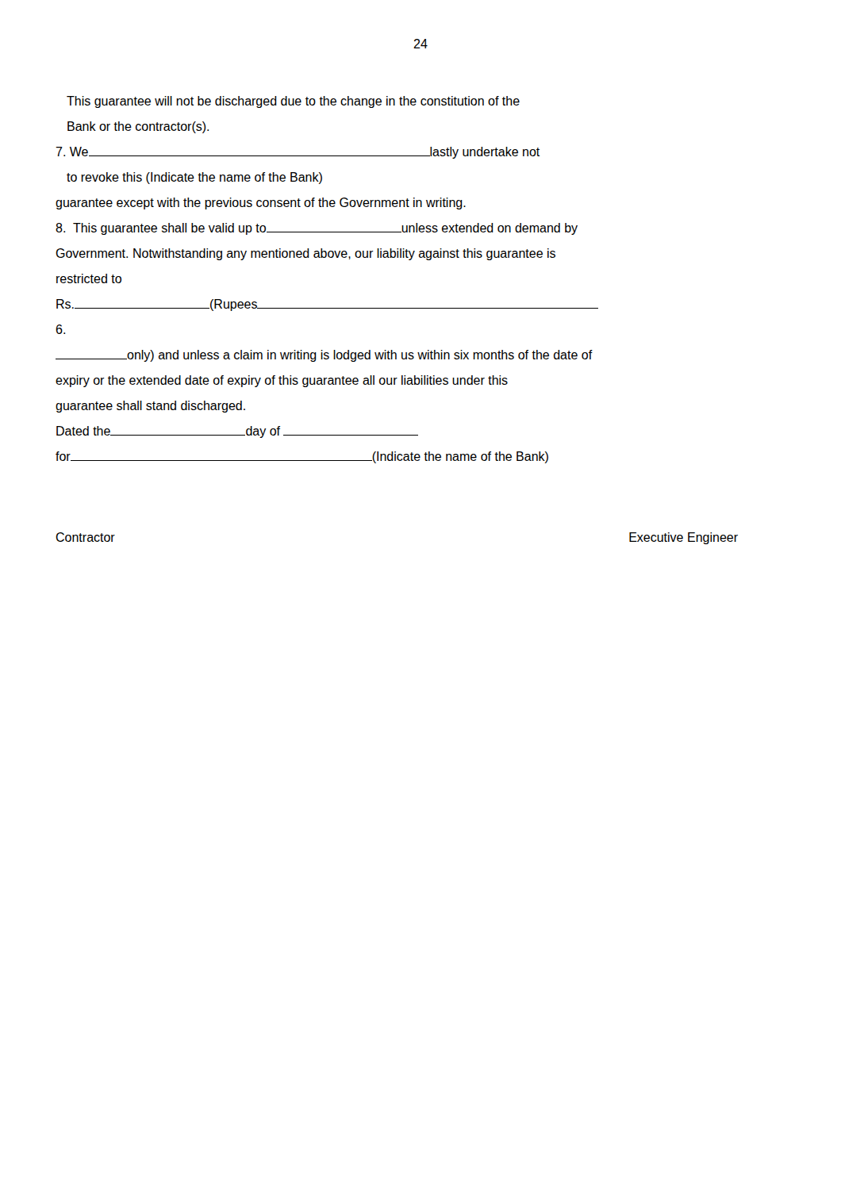24
This guarantee will not be discharged due to the change in the constitution of the
Bank or the contractor(s).
7. We lastly undertake not
to revoke this (Indicate the name of the Bank)
guarantee except with the previous consent of the Government in writing.
8. This guarantee shall be valid up to unless extended on demand by
Government. Notwithstanding any mentioned above, our liability against this guarantee is
restricted to
Rs. (Rupees
6.
only) and unless a claim in writing is lodged with us within six months of the date of
expiry or the extended date of expiry of this guarantee all our liabilities under this
guarantee shall stand discharged.
Dated the day of
for (Indicate the name of the Bank)
Contractor Executive Engineer